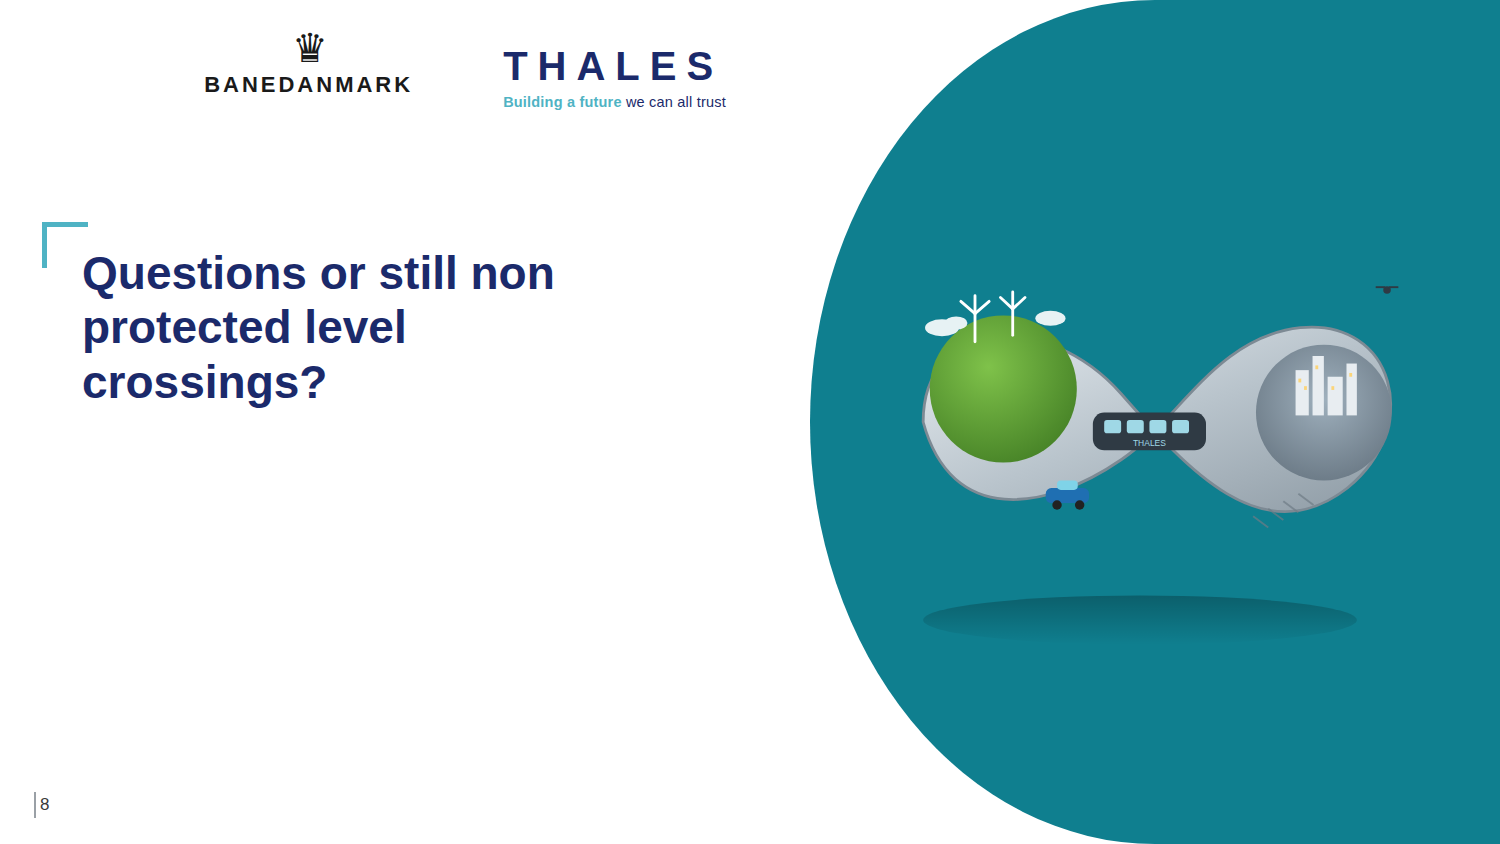♛
BANEDANMARK
THALES
Building a future we can all trust
Questions or still non protected level crossings?
THALES
8